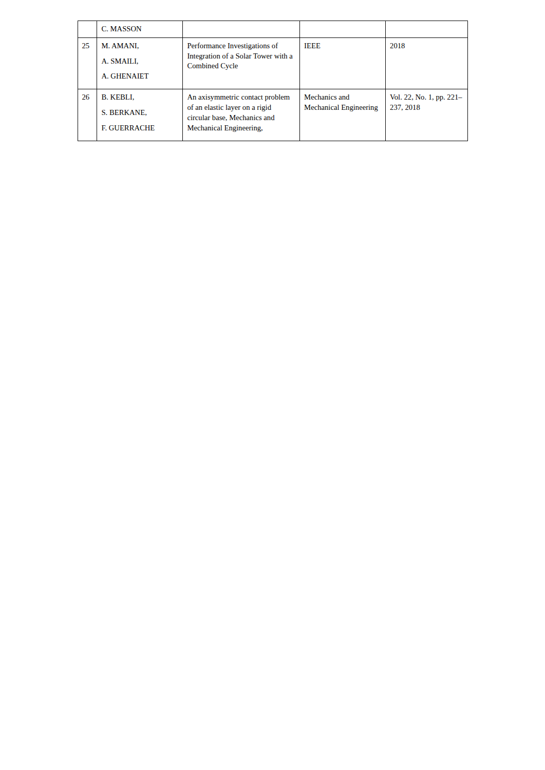| | C. MASSON | | | |
| 25 | M. AMANI, A. SMAILI, A. GHENAIET | Performance Investigations of Integration of a Solar Tower with a Combined Cycle | IEEE | 2018 |
| 26 | B. KEBLI, S. BERKANE, F. GUERRACHE | An axisymmetric contact problem of an elastic layer on a rigid circular base, Mechanics and Mechanical Engineering, | Mechanics and Mechanical Engineering | Vol. 22, No. 1, pp. 221–237, 2018 |